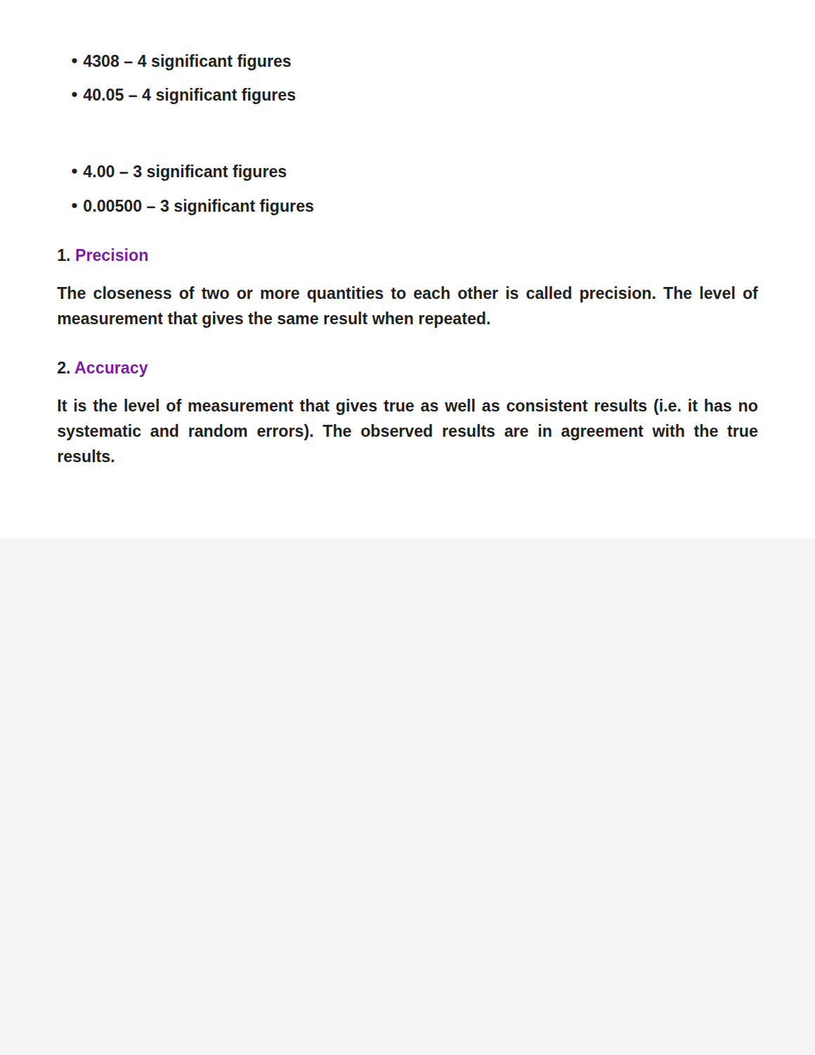4308 – 4 significant figures
40.05 – 4 significant figures
4.00 – 3 significant figures
0.00500 – 3 significant figures
1. Precision
The closeness of two or more quantities to each other is called precision. The level of measurement that gives the same result when repeated.
2. Accuracy
It is the level of measurement that gives true as well as consistent results (i.e. it has no systematic and random errors). The observed results are in agreement with the true results.